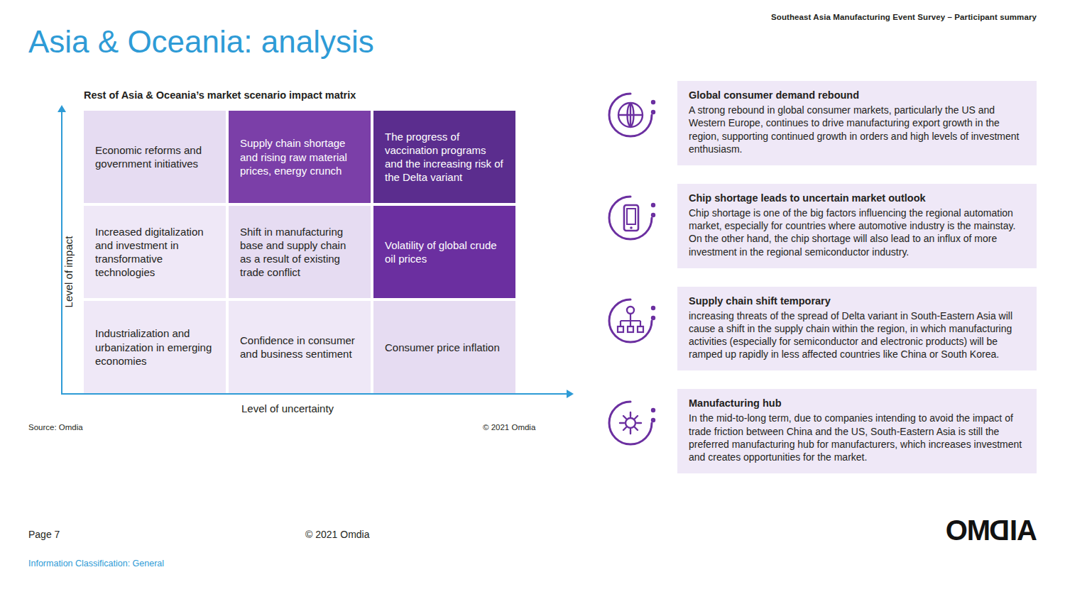Southeast Asia Manufacturing Event Survey – Participant summary
Asia & Oceania: analysis
Rest of Asia & Oceania’s market scenario impact matrix
Level of impact
Economic reforms and government initiatives
Supply chain shortage and rising raw material prices, energy crunch
The progress of vaccination programs and the increasing risk of the Delta variant
Increased digitalization and investment in transformative technologies
Shift in manufacturing base and supply chain as a result of existing trade conflict
Volatility of global crude oil prices
Industrialization and urbanization in emerging economies
Confidence in consumer and business sentiment
Consumer price inflation
Level of uncertainty
Source: Omdia
© 2021 Omdia
Global consumer demand rebound
A strong rebound in global consumer markets, particularly the US and Western Europe, continues to drive manufacturing export growth in the region, supporting continued growth in orders and high levels of investment enthusiasm.
Chip shortage leads to uncertain market outlook
Chip shortage is one of the big factors influencing the regional automation market, especially for countries where automotive industry is the mainstay. On the other hand, the chip shortage will also lead to an influx of more investment in the regional semiconductor industry.
Supply chain shift temporary
increasing threats of the spread of Delta variant in South-Eastern Asia will cause a shift in the supply chain within the region, in which manufacturing activities (especially for semiconductor and electronic products) will be ramped up rapidly in less affected countries like China or South Korea.
Manufacturing hub
In the mid-to-long term, due to companies intending to avoid the impact of trade friction between China and the US, South-Eastern Asia is still the preferred manufacturing hub for manufacturers, which increases investment and creates opportunities for the market.
Page 7
© 2021 Omdia
OMDIA
Information Classification: General